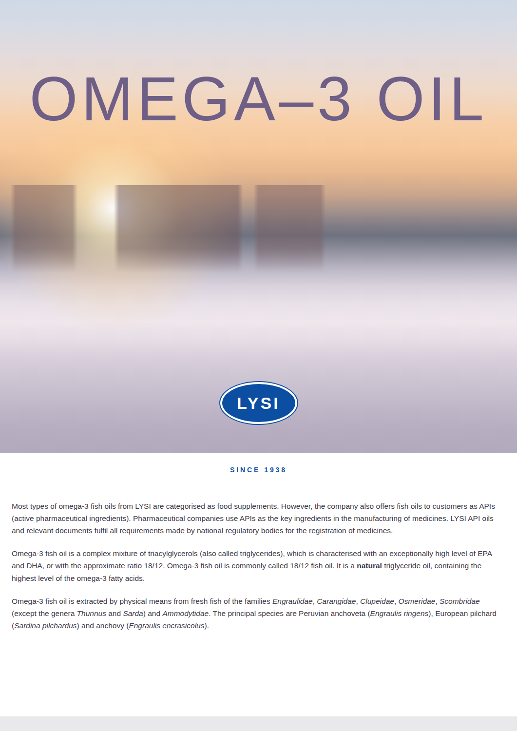OMEGA–3 OIL
LYSI
SINCE 1938
Most types of omega-3 fish oils from LYSI are categorised as food supplements. However, the company also offers fish oils to customers as APIs (active pharmaceutical ingredients). Pharmaceutical companies use APIs as the key ingredients in the manufacturing of medicines. LYSI API oils and relevant documents fulfil all requirements made by national regulatory bodies for the registration of medicines.
Omega-3 fish oil is a complex mixture of triacylglycerols (also called triglycerides), which is characterised with an exceptionally high level of EPA and DHA, or with the approximate ratio 18/12. Omega-3 fish oil is commonly called 18/12 fish oil. It is a natural triglyceride oil, containing the highest level of the omega-3 fatty acids.
Omega-3 fish oil is extracted by physical means from fresh fish of the families Engraulidae, Carangidae, Clupeidae, Osmeridae, Scombridae (except the genera Thunnus and Sarda) and Ammodytidae. The principal species are Peruvian anchoveta (Engraulis ringens), European pilchard (Sardina pilchardus) and anchovy (Engraulis encrasicolus).